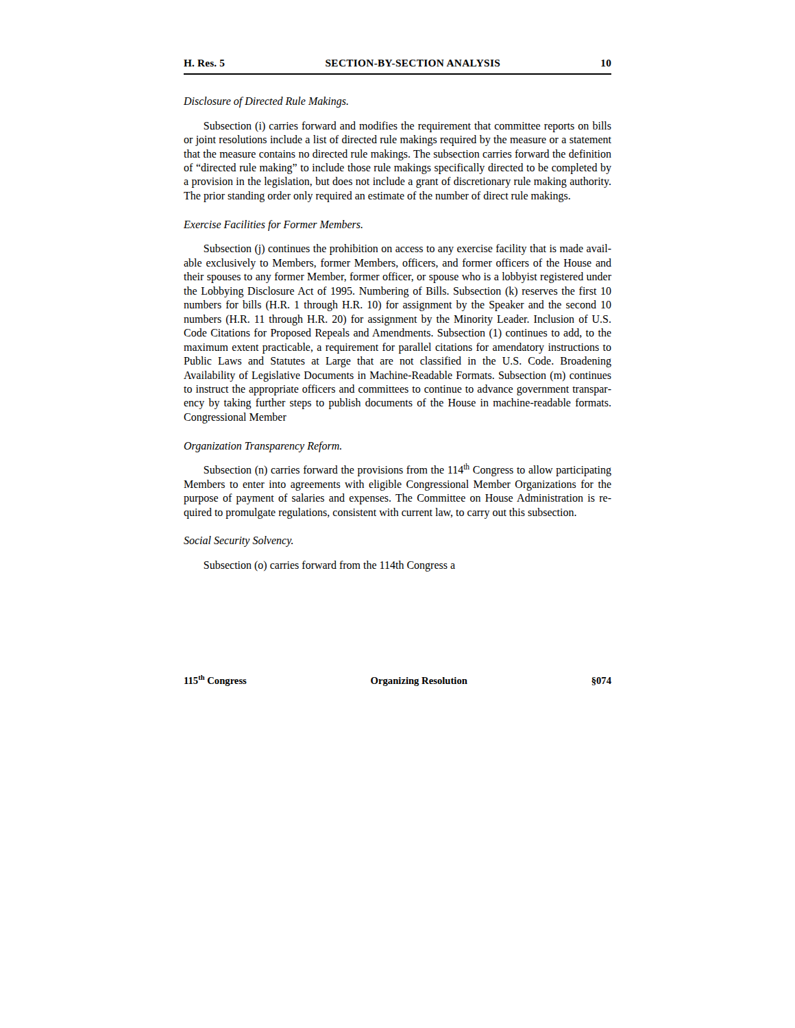H. Res. 5 SECTION-BY-SECTION ANALYSIS 10
Disclosure of Directed Rule Makings.
Subsection (i) carries forward and modifies the requirement that committee reports on bills or joint resolutions include a list of directed rule makings required by the measure or a statement that the measure contains no directed rule makings. The subsection carries forward the definition of “directed rule making” to include those rule makings specifically directed to be completed by a provision in the legislation, but does not include a grant of discretionary rule making authority. The prior standing order only required an estimate of the number of direct rule makings.
Exercise Facilities for Former Members.
Subsection (j) continues the prohibition on access to any exercise facility that is made available exclusively to Members, former Members, officers, and former officers of the House and their spouses to any former Member, former officer, or spouse who is a lobbyist registered under the Lobbying Disclosure Act of 1995. Numbering of Bills. Subsection (k) reserves the first 10 numbers for bills (H.R. 1 through H.R. 10) for assignment by the Speaker and the second 10 numbers (H.R. 11 through H.R. 20) for assignment by the Minority Leader. Inclusion of U.S. Code Citations for Proposed Repeals and Amendments. Subsection (1) continues to add, to the maximum extent practicable, a requirement for parallel citations for amendatory instructions to Public Laws and Statutes at Large that are not classified in the U.S. Code. Broadening Availability of Legislative Documents in Machine-Readable Formats. Subsection (m) continues to instruct the appropriate officers and committees to continue to advance government transparency by taking further steps to publish documents of the House in machine-readable formats. Congressional Member
Organization Transparency Reform.
Subsection (n) carries forward the provisions from the 114th Congress to allow participating Members to enter into agreements with eligible Congressional Member Organizations for the purpose of payment of salaries and expenses. The Committee on House Administration is required to promulgate regulations, consistent with current law, to carry out this subsection.
Social Security Solvency.
Subsection (o) carries forward from the 114th Congress a
115th Congress Organizing Resolution §074